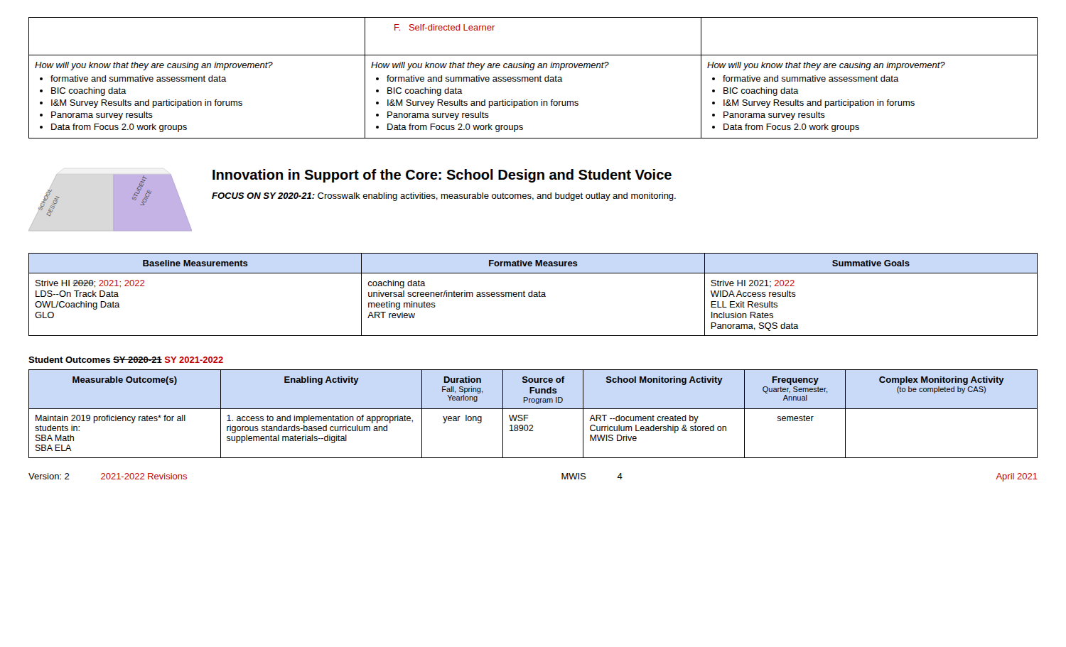| | F. Self-directed Learner | |
| How will you know that they are causing an improvement? formative and summative assessment data BIC coaching data I&M Survey Results and participation in forums Panorama survey results Data from Focus 2.0 work groups | How will you know that they are causing an improvement? formative and summative assessment data BIC coaching data I&M Survey Results and participation in forums Panorama survey results Data from Focus 2.0 work groups | How will you know that they are causing an improvement? formative and summative assessment data BIC coaching data I&M Survey Results and participation in forums Panorama survey results Data from Focus 2.0 work groups |
SCHOOL DESIGN STUDENT VOICE
Innovation in Support of the Core: School Design and Student Voice
FOCUS ON SY 2020-21: Crosswalk enabling activities, measurable outcomes, and budget outlay and monitoring.
| Baseline Measurements | Formative Measures | Summative Goals |
| --- | --- | --- |
| Strive HI 2020 ; 2021; 2022 LDS--On Track Data OWL/Coaching Data GLO | coaching data universal screener/interim assessment data meeting minutes ART review | Strive HI 2021; 2022 WIDA Access results ELL Exit Results Inclusion Rates Panorama, SQS data |
Student Outcomes SY 2020-21 SY 2021-2022
| Measurable Outcome(s) | Enabling Activity | Duration Fall, Spring, Yearlong | Source of Funds Program ID | School Monitoring Activity | Frequency Quarter, Semester, Annual | Complex Monitoring Activity (to be completed by CAS) |
| --- | --- | --- | --- | --- | --- | --- |
| Maintain 2019 proficiency rates* for all students in: SBA Math SBA ELA | 1. access to and implementation of appropriate, rigorous standards-based curriculum and supplemental materials--digital | year long | WSF 18902 | ART --document created by Curriculum Leadership & stored on MWIS Drive | semester | |
Version: 2 2021-2022 Revisions
MWIS 4
April 2021